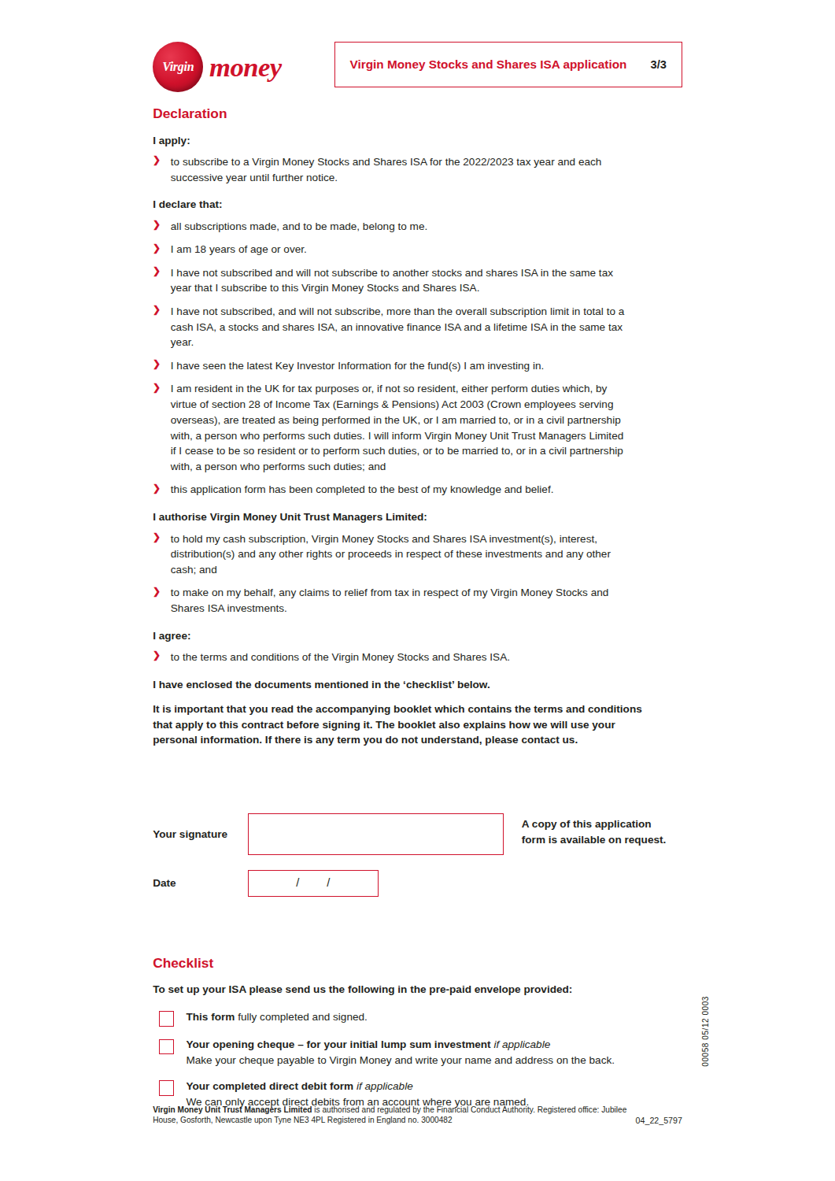Virgin
money
Virgin Money Stocks and Shares ISA application 3/3
Declaration
I apply:
to subscribe to a Virgin Money Stocks and Shares ISA for the 2022/2023 tax year and each successive year until further notice.
I declare that:
all subscriptions made, and to be made, belong to me.
I am 18 years of age or over.
I have not subscribed and will not subscribe to another stocks and shares ISA in the same tax year that I subscribe to this Virgin Money Stocks and Shares ISA.
I have not subscribed, and will not subscribe, more than the overall subscription limit in total to a cash ISA, a stocks and shares ISA, an innovative finance ISA and a lifetime ISA in the same tax year.
I have seen the latest Key Investor Information for the fund(s) I am investing in.
I am resident in the UK for tax purposes or, if not so resident, either perform duties which, by virtue of section 28 of Income Tax (Earnings & Pensions) Act 2003 (Crown employees serving overseas), are treated as being performed in the UK, or I am married to, or in a civil partnership with, a person who performs such duties. I will inform Virgin Money Unit Trust Managers Limited if I cease to be so resident or to perform such duties, or to be married to, or in a civil partnership with, a person who performs such duties; and
this application form has been completed to the best of my knowledge and belief.
I authorise Virgin Money Unit Trust Managers Limited:
to hold my cash subscription, Virgin Money Stocks and Shares ISA investment(s), interest, distribution(s) and any other rights or proceeds in respect of these investments and any other cash; and
to make on my behalf, any claims to relief from tax in respect of my Virgin Money Stocks and Shares ISA investments.
I agree:
to the terms and conditions of the Virgin Money Stocks and Shares ISA.
I have enclosed the documents mentioned in the ‘checklist’ below.
It is important that you read the accompanying booklet which contains the terms and conditions that apply to this contract before signing it. The booklet also explains how we will use your personal information. If there is any term you do not understand, please contact us.
Your signature
Date
//
A copy of this application form is available on request.
Checklist
To set up your ISA please send us the following in the pre-paid envelope provided:
This form fully completed and signed.
Your opening cheque – for your initial lump sum investment if applicable
Make your cheque payable to Virgin Money and write your name and address on the back.
Your completed direct debit form if applicable
We can only accept direct debits from an account where you are named.
00058 05/12 0003
Virgin Money Unit Trust Managers Limited is authorised and regulated by the Financial Conduct Authority. Registered office: Jubilee House, Gosforth, Newcastle upon Tyne NE3 4PL Registered in England no. 3000482
04_22_5797